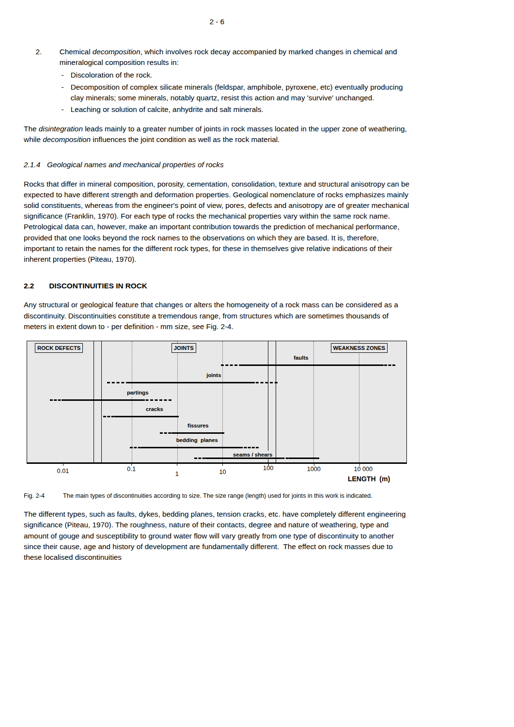2 - 6
2. Chemical decomposition, which involves rock decay accompanied by marked changes in chemical and mineralogical composition results in:
Discoloration of the rock.
Decomposition of complex silicate minerals (feldspar, amphibole, pyroxene, etc) eventually producing clay minerals; some minerals, notably quartz, resist this action and may 'survive' unchanged.
Leaching or solution of calcite, anhydrite and salt minerals.
The disintegration leads mainly to a greater number of joints in rock masses located in the upper zone of weathering, while decomposition influences the joint condition as well as the rock material.
2.1.4 Geological names and mechanical properties of rocks
Rocks that differ in mineral composition, porosity, cementation, consolidation, texture and structural anisotropy can be expected to have different strength and deformation properties. Geological nomenclature of rocks emphasizes mainly solid constituents, whereas from the engineer's point of view, pores, defects and anisotropy are of greater mechanical significance (Franklin, 1970). For each type of rocks the mechanical properties vary within the same rock name. Petrological data can, however, make an important contribution towards the prediction of mechanical performance, provided that one looks beyond the rock names to the observations on which they are based. It is, therefore, important to retain the names for the different rock types, for these in themselves give relative indications of their inherent properties (Piteau, 1970).
2.2 DISCONTINUITIES IN ROCK
Any structural or geological feature that changes or alters the homogeneity of a rock mass can be considered as a discontinuity. Discontinuities constitute a tremendous range, from structures which are sometimes thousands of meters in extent down to - per definition - mm size, see Fig. 2-4.
ROCK DEFECTS
JOINTS
WEAKNESS ZONES
faults
joints
partings
cracks
fissures
bedding planes
seams / shears
0.01
0.1
1
10
100
1000
10 000
LENGTH (m)
Fig. 2-4
The main types of discontinuities according to size. The size range (length) used for joints in this work is indicated.
The different types, such as faults, dykes, bedding planes, tension cracks, etc. have completely different engineering significance (Piteau, 1970). The roughness, nature of their contacts, degree and nature of weathering, type and amount of gouge and susceptibility to ground water flow will vary greatly from one type of discontinuity to another since their cause, age and history of development are fundamentally different. The effect on rock masses due to these localised discontinuities